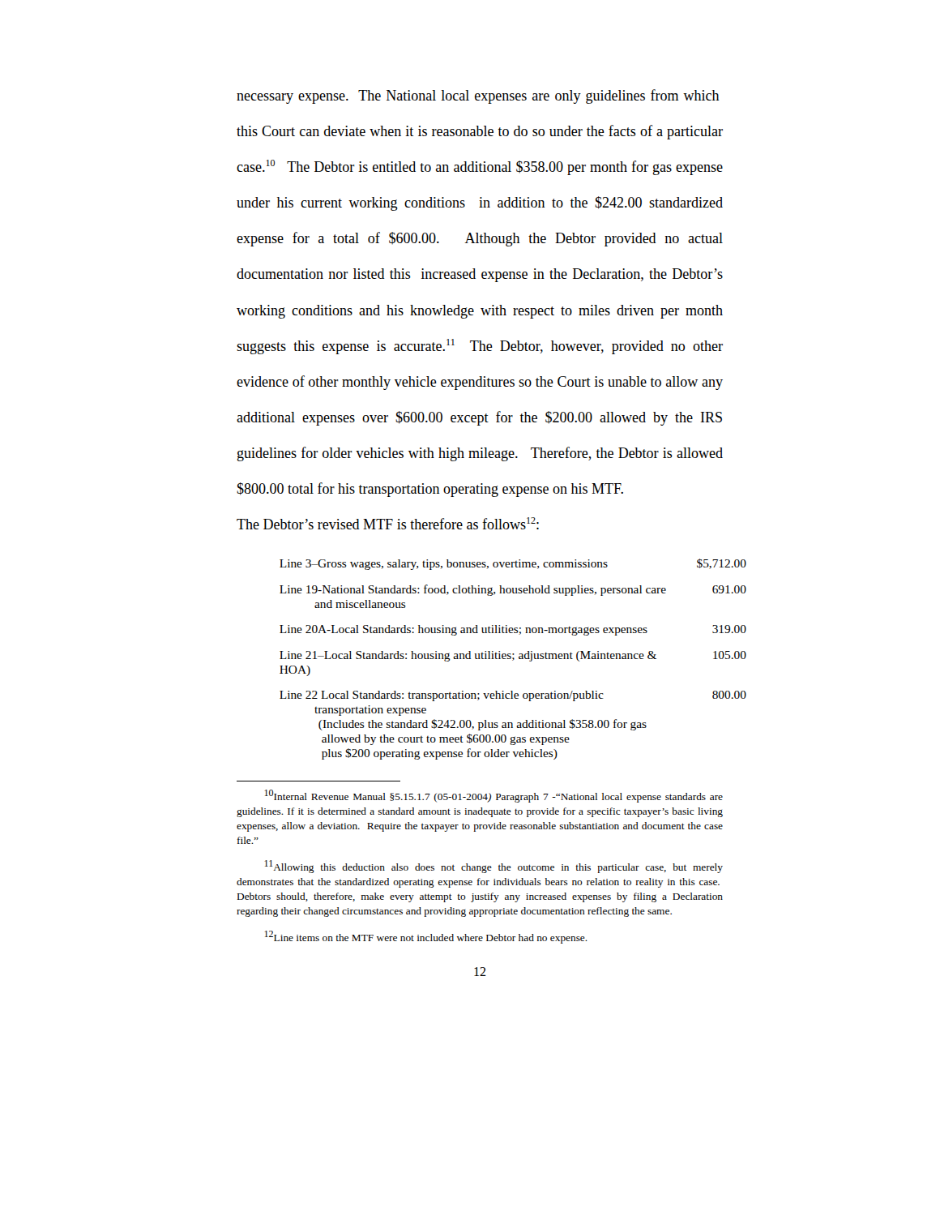necessary expense. The National local expenses are only guidelines from which this Court can deviate when it is reasonable to do so under the facts of a particular case.10 The Debtor is entitled to an additional $358.00 per month for gas expense under his current working conditions in addition to the $242.00 standardized expense for a total of $600.00. Although the Debtor provided no actual documentation nor listed this increased expense in the Declaration, the Debtor’s working conditions and his knowledge with respect to miles driven per month suggests this expense is accurate.11 The Debtor, however, provided no other evidence of other monthly vehicle expenditures so the Court is unable to allow any additional expenses over $600.00 except for the $200.00 allowed by the IRS guidelines for older vehicles with high mileage. Therefore, the Debtor is allowed $800.00 total for his transportation operating expense on his MTF.
The Debtor’s revised MTF is therefore as follows12:
| Line 3–Gross wages, salary, tips, bonuses, overtime, commissions | $5,712.00 |
| Line 19-National Standards: food, clothing, household supplies, personal care and miscellaneous | 691.00 |
| Line 20A-Local Standards: housing and utilities; non-mortgages expenses | 319.00 |
| Line 21–Local Standards: housing and utilities; adjustment (Maintenance & HOA) | 105.00 |
| Line 22 Local Standards: transportation; vehicle operation/public transportation expense (Includes the standard $242.00, plus an additional $358.00 for gas allowed by the court to meet $600.00 gas expense plus $200 operating expense for older vehicles) | 800.00 |
10Internal Revenue Manual §5.15.1.7 (05-01-2004) Paragraph 7 -“National local expense standards are guidelines. If it is determined a standard amount is inadequate to provide for a specific taxpayer’s basic living expenses, allow a deviation. Require the taxpayer to provide reasonable substantiation and document the case file.”
11Allowing this deduction also does not change the outcome in this particular case, but merely demonstrates that the standardized operating expense for individuals bears no relation to reality in this case. Debtors should, therefore, make every attempt to justify any increased expenses by filing a Declaration regarding their changed circumstances and providing appropriate documentation reflecting the same.
12Line items on the MTF were not included where Debtor had no expense.
12